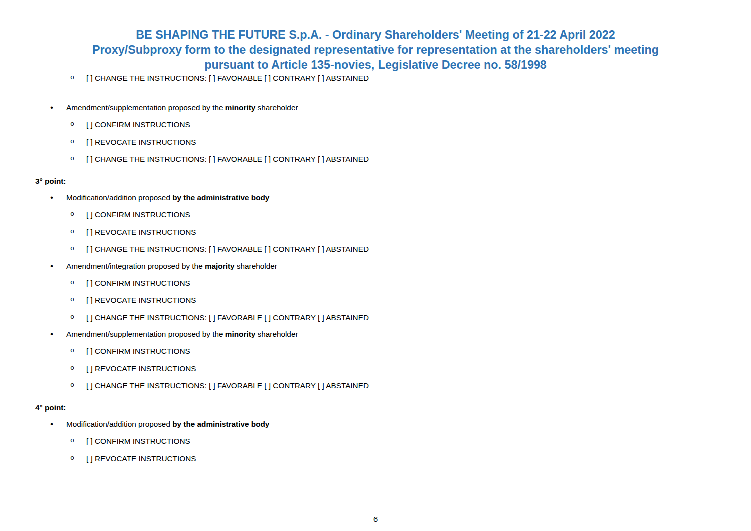BE SHAPING THE FUTURE S.p.A. - Ordinary Shareholders' Meeting of 21-22 April 2022 Proxy/Subproxy form to the designated representative for representation at the shareholders' meeting pursuant to Article 135-novies, Legislative Decree no. 58/1998
[ ] CHANGE THE INSTRUCTIONS: [ ] FAVORABLE [ ] CONTRARY [ ] ABSTAINED
Amendment/supplementation proposed by the minority shareholder
[ ] CONFIRM INSTRUCTIONS
[ ] REVOCATE INSTRUCTIONS
[ ] CHANGE THE INSTRUCTIONS: [ ] FAVORABLE [ ] CONTRARY [ ] ABSTAINED
3° point:
Modification/addition proposed by the administrative body
[ ] CONFIRM INSTRUCTIONS
[ ] REVOCATE INSTRUCTIONS
[ ] CHANGE THE INSTRUCTIONS: [ ] FAVORABLE [ ] CONTRARY [ ] ABSTAINED
Amendment/integration proposed by the majority shareholder
[ ] CONFIRM INSTRUCTIONS
[ ] REVOCATE INSTRUCTIONS
[ ] CHANGE THE INSTRUCTIONS: [ ] FAVORABLE [ ] CONTRARY [ ] ABSTAINED
Amendment/supplementation proposed by the minority shareholder
[ ] CONFIRM INSTRUCTIONS
[ ] REVOCATE INSTRUCTIONS
[ ] CHANGE THE INSTRUCTIONS: [ ] FAVORABLE [ ] CONTRARY [ ] ABSTAINED
4° point:
Modification/addition proposed by the administrative body
[ ] CONFIRM INSTRUCTIONS
[ ] REVOCATE INSTRUCTIONS
6